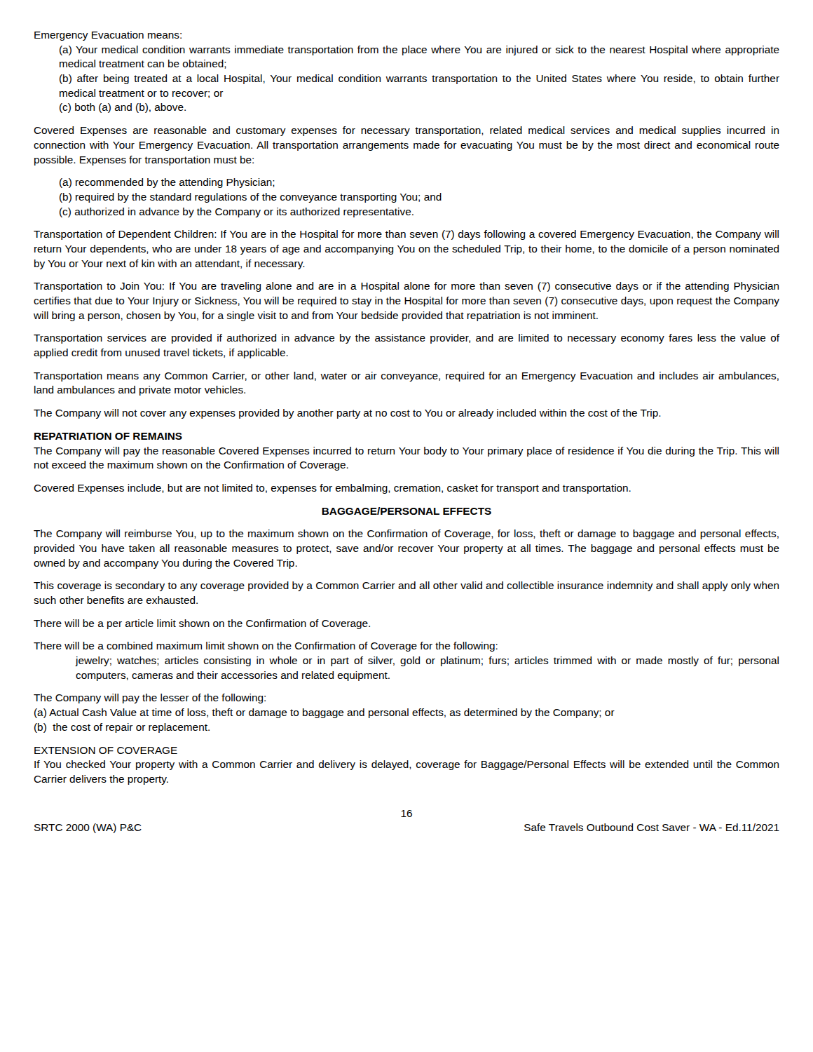Emergency Evacuation means:
(a) Your medical condition warrants immediate transportation from the place where You are injured or sick to the nearest Hospital where appropriate medical treatment can be obtained;
(b) after being treated at a local Hospital, Your medical condition warrants transportation to the United States where You reside, to obtain further medical treatment or to recover; or
(c) both (a) and (b), above.
Covered Expenses are reasonable and customary expenses for necessary transportation, related medical services and medical supplies incurred in connection with Your Emergency Evacuation. All transportation arrangements made for evacuating You must be by the most direct and economical route possible. Expenses for transportation must be:
(a) recommended by the attending Physician;
(b) required by the standard regulations of the conveyance transporting You; and
(c) authorized in advance by the Company or its authorized representative.
Transportation of Dependent Children: If You are in the Hospital for more than seven (7) days following a covered Emergency Evacuation, the Company will return Your dependents, who are under 18 years of age and accompanying You on the scheduled Trip, to their home, to the domicile of a person nominated by You or Your next of kin with an attendant, if necessary.
Transportation to Join You: If You are traveling alone and are in a Hospital alone for more than seven (7) consecutive days or if the attending Physician certifies that due to Your Injury or Sickness, You will be required to stay in the Hospital for more than seven (7) consecutive days, upon request the Company will bring a person, chosen by You, for a single visit to and from Your bedside provided that repatriation is not imminent.
Transportation services are provided if authorized in advance by the assistance provider, and are limited to necessary economy fares less the value of applied credit from unused travel tickets, if applicable.
Transportation means any Common Carrier, or other land, water or air conveyance, required for an Emergency Evacuation and includes air ambulances, land ambulances and private motor vehicles.
The Company will not cover any expenses provided by another party at no cost to You or already included within the cost of the Trip.
REPATRIATION OF REMAINS
The Company will pay the reasonable Covered Expenses incurred to return Your body to Your primary place of residence if You die during the Trip. This will not exceed the maximum shown on the Confirmation of Coverage.
Covered Expenses include, but are not limited to, expenses for embalming, cremation, casket for transport and transportation.
BAGGAGE/PERSONAL EFFECTS
The Company will reimburse You, up to the maximum shown on the Confirmation of Coverage, for loss, theft or damage to baggage and personal effects, provided You have taken all reasonable measures to protect, save and/or recover Your property at all times. The baggage and personal effects must be owned by and accompany You during the Covered Trip.
This coverage is secondary to any coverage provided by a Common Carrier and all other valid and collectible insurance indemnity and shall apply only when such other benefits are exhausted.
There will be a per article limit shown on the Confirmation of Coverage.
There will be a combined maximum limit shown on the Confirmation of Coverage for the following:
jewelry; watches; articles consisting in whole or in part of silver, gold or platinum; furs; articles trimmed with or made mostly of fur; personal computers, cameras and their accessories and related equipment.
The Company will pay the lesser of the following:
(a) Actual Cash Value at time of loss, theft or damage to baggage and personal effects, as determined by the Company; or
(b) the cost of repair or replacement.
EXTENSION OF COVERAGE
If You checked Your property with a Common Carrier and delivery is delayed, coverage for Baggage/Personal Effects will be extended until the Common Carrier delivers the property.
16
SRTC 2000 (WA) P&C Safe Travels Outbound Cost Saver - WA - Ed.11/2021